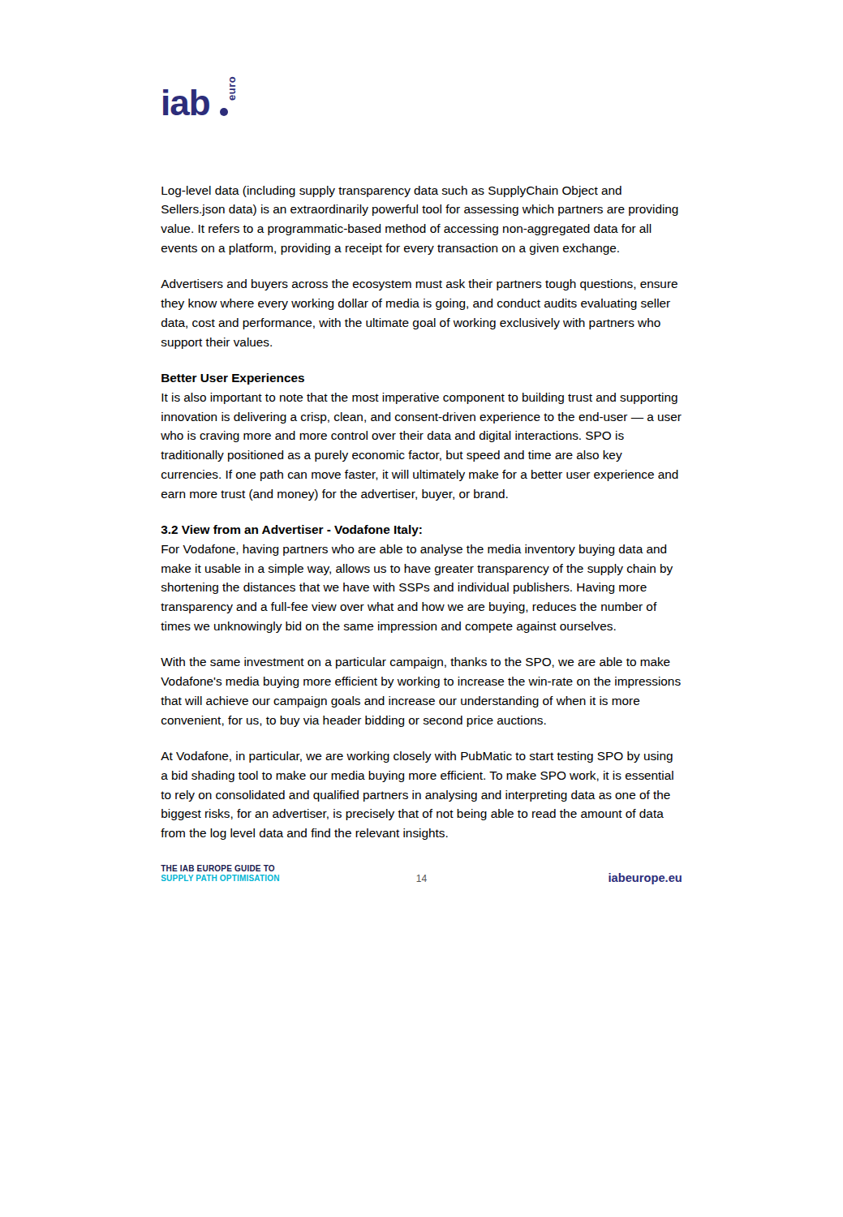iab europe
Log-level data (including supply transparency data such as SupplyChain Object and Sellers.json data) is an extraordinarily powerful tool for assessing which partners are providing value. It refers to a programmatic-based method of accessing non-aggregated data for all events on a platform, providing a receipt for every transaction on a given exchange.
Advertisers and buyers across the ecosystem must ask their partners tough questions, ensure they know where every working dollar of media is going, and conduct audits evaluating seller data, cost and performance, with the ultimate goal of working exclusively with partners who support their values.
Better User Experiences
It is also important to note that the most imperative component to building trust and supporting innovation is delivering a crisp, clean, and consent-driven experience to the end-user — a user who is craving more and more control over their data and digital interactions. SPO is traditionally positioned as a purely economic factor, but speed and time are also key currencies. If one path can move faster, it will ultimately make for a better user experience and earn more trust (and money) for the advertiser, buyer, or brand.
3.2 View from an Advertiser - Vodafone Italy:
For Vodafone, having partners who are able to analyse the media inventory buying data and make it usable in a simple way, allows us to have greater transparency of the supply chain by shortening the distances that we have with SSPs and individual publishers. Having more transparency and a full-fee view over what and how we are buying, reduces the number of times we unknowingly bid on the same impression and compete against ourselves.
With the same investment on a particular campaign, thanks to the SPO, we are able to make Vodafone's media buying more efficient by working to increase the win-rate on the impressions that will achieve our campaign goals and increase our understanding of when it is more convenient, for us, to buy via header bidding or second price auctions.
At Vodafone, in particular, we are working closely with PubMatic to start testing SPO by using a bid shading tool to make our media buying more efficient. To make SPO work, it is essential to rely on consolidated and qualified partners in analysing and interpreting data as one of the biggest risks, for an advertiser, is precisely that of not being able to read the amount of data from the log level data and find the relevant insights.
THE IAB EUROPE GUIDE TO
SUPPLY PATH OPTIMISATION
iabeurope.eu
14